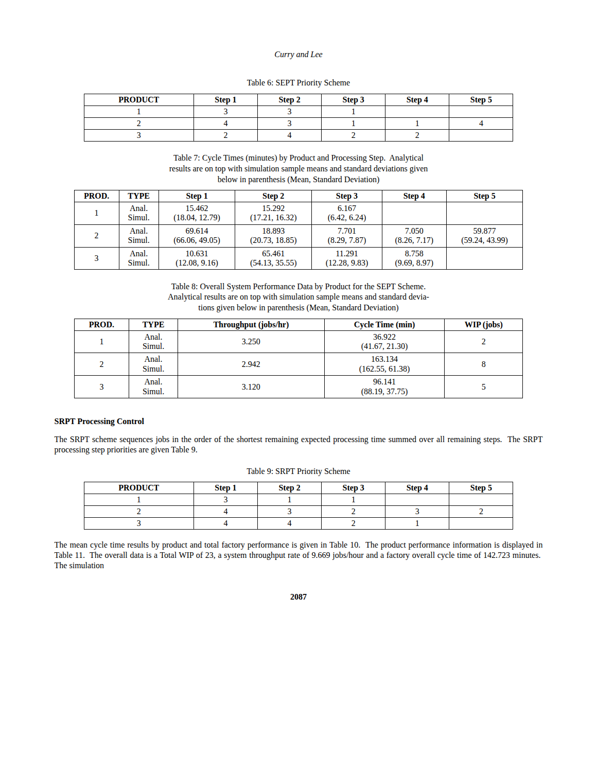Curry and Lee
Table 6: SEPT Priority Scheme
| PRODUCT | Step 1 | Step 2 | Step 3 | Step 4 | Step 5 |
| --- | --- | --- | --- | --- | --- |
| 1 | 3 | 3 | 1 | | |
| 2 | 4 | 3 | 1 | 1 | 4 |
| 3 | 2 | 4 | 2 | 2 | |
Table 7: Cycle Times (minutes) by Product and Processing Step. Analytical
results are on top with simulation sample means and standard deviations given
below in parenthesis (Mean, Standard Deviation)
| PROD. | TYPE | Step 1 | Step 2 | Step 3 | Step 4 | Step 5 |
| --- | --- | --- | --- | --- | --- | --- |
| 1 | Anal. Simul. | 15.462 (18.04, 12.79) | 15.292 (17.21, 16.32) | 6.167 (6.42, 6.24) | | |
| 2 | Anal. Simul. | 69.614 (66.06, 49.05) | 18.893 (20.73, 18.85) | 7.701 (8.29, 7.87) | 7.050 (8.26, 7.17) | 59.877 (59.24, 43.99) |
| 3 | Anal. Simul. | 10.631 (12.08, 9.16) | 65.461 (54.13, 35.55) | 11.291 (12.28, 9.83) | 8.758 (9.69, 8.97) | |
Table 8: Overall System Performance Data by Product for the SEPT Scheme.
Analytical results are on top with simulation sample means and standard devia-
tions given below in parenthesis (Mean, Standard Deviation)
| PROD. | TYPE | Throughput (jobs/hr) | Cycle Time (min) | WIP (jobs) |
| --- | --- | --- | --- | --- |
| 1 | Anal. Simul. | 3.250 | 36.922 (41.67, 21.30) | 2 |
| 2 | Anal. Simul. | 2.942 | 163.134 (162.55, 61.38) | 8 |
| 3 | Anal. Simul. | 3.120 | 96.141 (88.19, 37.75) | 5 |
SRPT Processing Control
The SRPT scheme sequences jobs in the order of the shortest remaining expected processing time summed over all remaining steps. The SRPT processing step priorities are given Table 9.
Table 9: SRPT Priority Scheme
| PRODUCT | Step 1 | Step 2 | Step 3 | Step 4 | Step 5 |
| --- | --- | --- | --- | --- | --- |
| 1 | 3 | 1 | 1 | | |
| 2 | 4 | 3 | 2 | 3 | 2 |
| 3 | 4 | 4 | 2 | 1 | |
The mean cycle time results by product and total factory performance is given in Table 10. The product performance information is displayed in Table 11. The overall data is a Total WIP of 23, a system throughput rate of 9.669 jobs/hour and a factory overall cycle time of 142.723 minutes. The simulation
2087